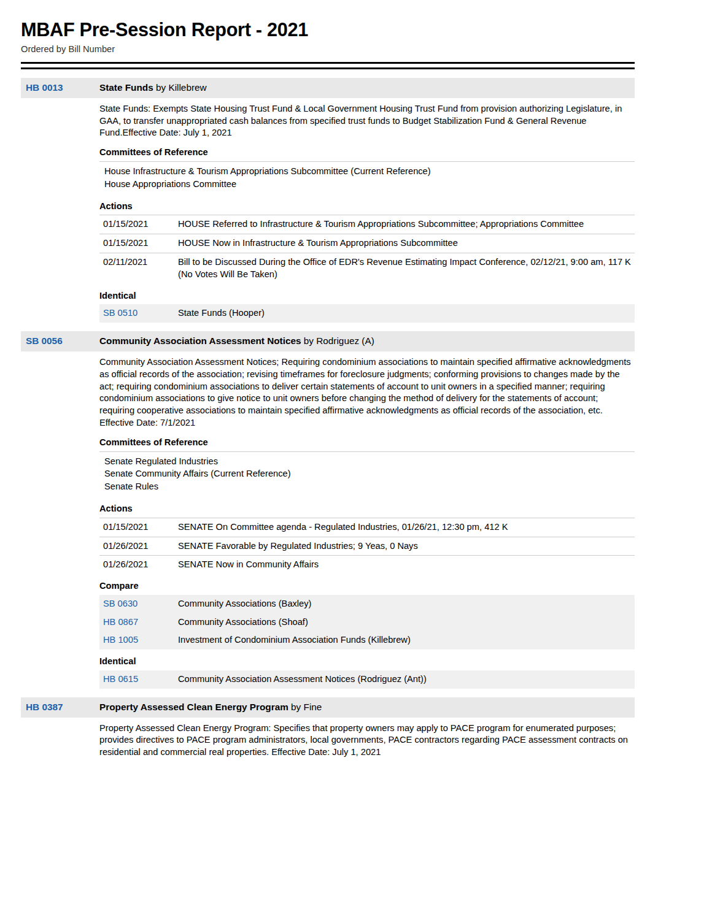MBAF Pre-Session Report - 2021
Ordered by Bill Number
HB 0013 State Funds by Killebrew
State Funds: Exempts State Housing Trust Fund & Local Government Housing Trust Fund from provision authorizing Legislature, in GAA, to transfer unappropriated cash balances from specified trust funds to Budget Stabilization Fund & General Revenue Fund.Effective Date: July 1, 2021
Committees of Reference
House Infrastructure & Tourism Appropriations Subcommittee (Current Reference)
House Appropriations Committee
Actions
| 01/15/2021 | HOUSE Referred to Infrastructure & Tourism Appropriations Subcommittee; Appropriations Committee |
| 01/15/2021 | HOUSE Now in Infrastructure & Tourism Appropriations Subcommittee |
| 02/11/2021 | Bill to be Discussed During the Office of EDR's Revenue Estimating Impact Conference, 02/12/21, 9:00 am, 117 K (No Votes Will Be Taken) |
Identical
| SB 0510 | State Funds (Hooper) |
SB 0056 Community Association Assessment Notices by Rodriguez (A)
Community Association Assessment Notices; Requiring condominium associations to maintain specified affirmative acknowledgments as official records of the association; revising timeframes for foreclosure judgments; conforming provisions to changes made by the act; requiring condominium associations to deliver certain statements of account to unit owners in a specified manner; requiring condominium associations to give notice to unit owners before changing the method of delivery for the statements of account; requiring cooperative associations to maintain specified affirmative acknowledgments as official records of the association, etc. Effective Date: 7/1/2021
Committees of Reference
Senate Regulated Industries
Senate Community Affairs (Current Reference)
Senate Rules
Actions
| 01/15/2021 | SENATE On Committee agenda - Regulated Industries, 01/26/21, 12:30 pm, 412 K |
| 01/26/2021 | SENATE Favorable by Regulated Industries; 9 Yeas, 0 Nays |
| 01/26/2021 | SENATE Now in Community Affairs |
Compare
| SB 0630 | Community Associations (Baxley) |
| HB 0867 | Community Associations (Shoaf) |
| HB 1005 | Investment of Condominium Association Funds (Killebrew) |
Identical
| HB 0615 | Community Association Assessment Notices (Rodriguez (Ant)) |
HB 0387 Property Assessed Clean Energy Program by Fine
Property Assessed Clean Energy Program: Specifies that property owners may apply to PACE program for enumerated purposes; provides directives to PACE program administrators, local governments, PACE contractors regarding PACE assessment contracts on residential and commercial real properties. Effective Date: July 1, 2021